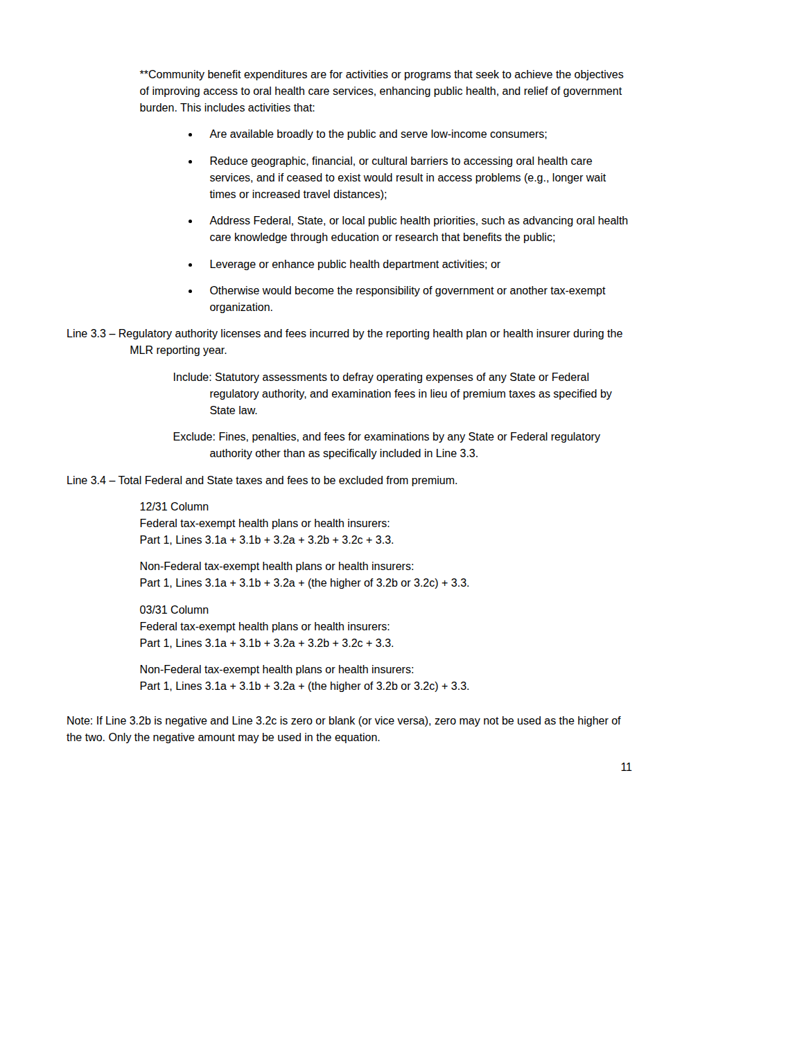**Community benefit expenditures are for activities or programs that seek to achieve the objectives of improving access to oral health care services, enhancing public health, and relief of government burden. This includes activities that:
Are available broadly to the public and serve low-income consumers;
Reduce geographic, financial, or cultural barriers to accessing oral health care services, and if ceased to exist would result in access problems (e.g., longer wait times or increased travel distances);
Address Federal, State, or local public health priorities, such as advancing oral health care knowledge through education or research that benefits the public;
Leverage or enhance public health department activities; or
Otherwise would become the responsibility of government or another tax-exempt organization.
Line 3.3 – Regulatory authority licenses and fees incurred by the reporting health plan or health insurer during the MLR reporting year.
Include: Statutory assessments to defray operating expenses of any State or Federal regulatory authority, and examination fees in lieu of premium taxes as specified by State law.
Exclude: Fines, penalties, and fees for examinations by any State or Federal regulatory authority other than as specifically included in Line 3.3.
Line 3.4 – Total Federal and State taxes and fees to be excluded from premium.
12/31 Column
Federal tax-exempt health plans or health insurers:
Part 1, Lines 3.1a + 3.1b + 3.2a + 3.2b + 3.2c + 3.3.
Non-Federal tax-exempt health plans or health insurers:
Part 1, Lines 3.1a + 3.1b + 3.2a + (the higher of 3.2b or 3.2c) + 3.3.
03/31 Column
Federal tax-exempt health plans or health insurers:
Part 1, Lines 3.1a + 3.1b + 3.2a + 3.2b + 3.2c + 3.3.
Non-Federal tax-exempt health plans or health insurers:
Part 1, Lines 3.1a + 3.1b + 3.2a + (the higher of 3.2b or 3.2c) + 3.3.
Note: If Line 3.2b is negative and Line 3.2c is zero or blank (or vice versa), zero may not be used as the higher of the two. Only the negative amount may be used in the equation.
11